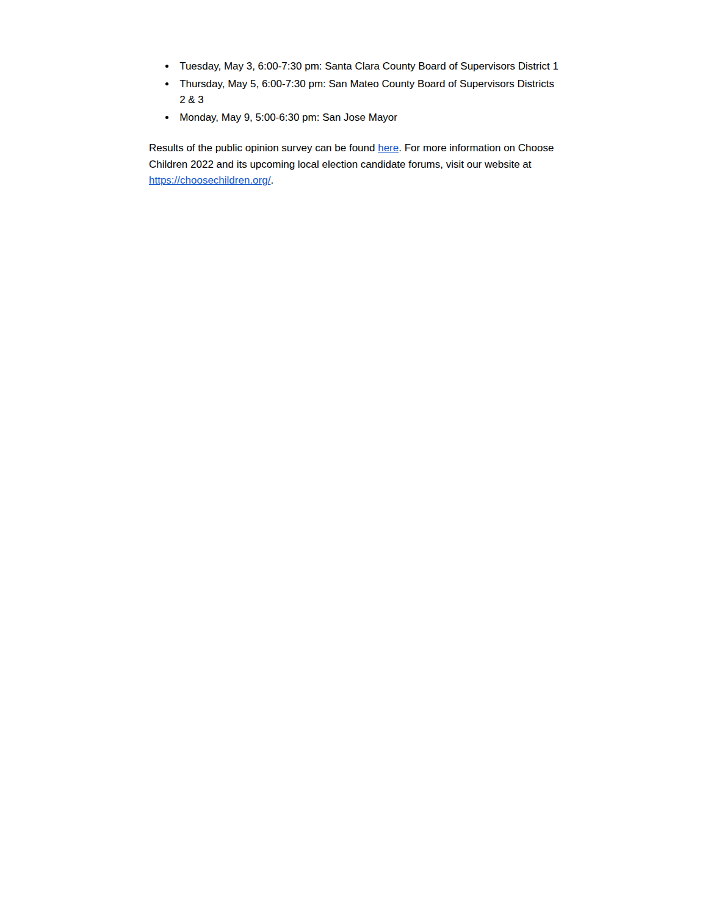Tuesday, May 3, 6:00-7:30 pm: Santa Clara County Board of Supervisors District 1
Thursday, May 5, 6:00-7:30 pm: San Mateo County Board of Supervisors Districts 2 & 3
Monday, May 9, 5:00-6:30 pm: San Jose Mayor
Results of the public opinion survey can be found here. For more information on Choose Children 2022 and its upcoming local election candidate forums, visit our website at https://choosechildren.org/.